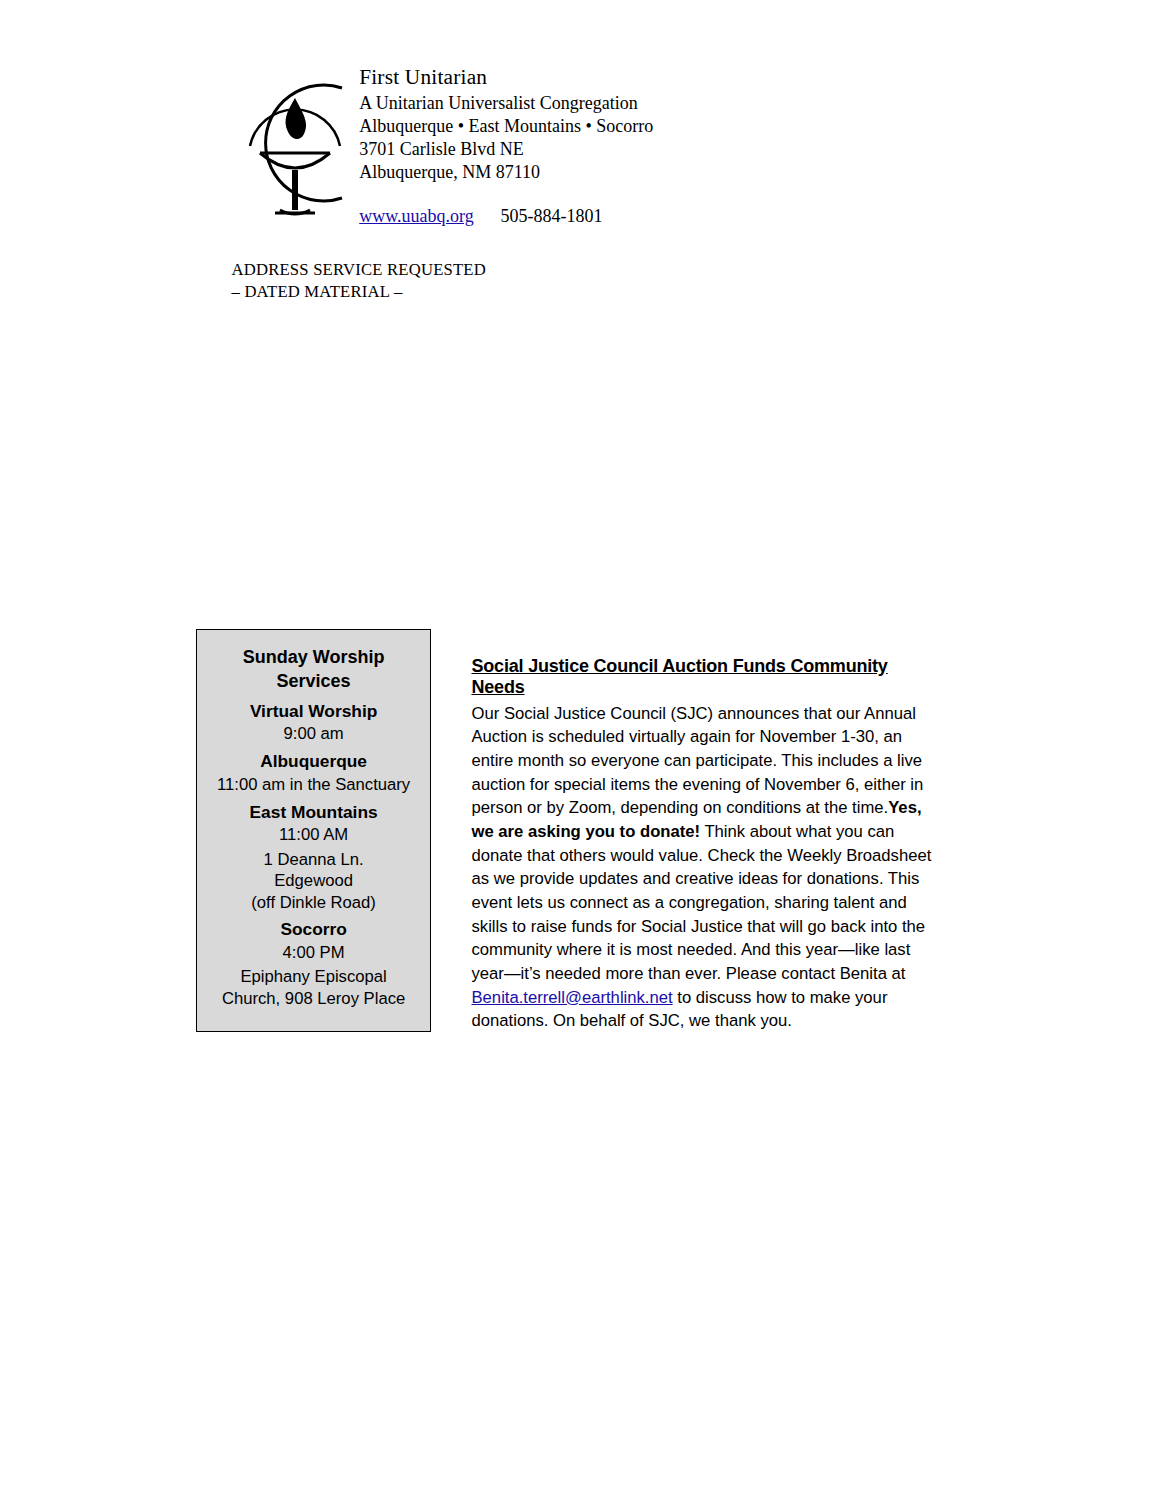First Unitarian
A Unitarian Universalist Congregation
Albuquerque • East Mountains • Socorro
3701 Carlisle Blvd NE
Albuquerque, NM 87110
www.uuabq.org 505-884-1801
ADDRESS SERVICE REQUESTED
– DATED MATERIAL –
Sunday Worship Services
Virtual Worship
9:00 am
Albuquerque
11:00 am in the Sanctuary
East Mountains
11:00 AM
1 Deanna Ln.
Edgewood
(off Dinkle Road)
Socorro
4:00 PM
Epiphany Episcopal
Church, 908 Leroy Place
Social Justice Council Auction Funds Community Needs
Our Social Justice Council (SJC) announces that our Annual Auction is scheduled virtually again for November 1-30, an entire month so everyone can participate. This includes a live auction for special items the evening of November 6, either in person or by Zoom, depending on conditions at the time.Yes, we are asking you to donate! Think about what you can donate that others would value. Check the Weekly Broadsheet as we provide updates and creative ideas for donations. This event lets us connect as a congregation, sharing talent and skills to raise funds for Social Justice that will go back into the community where it is most needed. And this year—like last year—it’s needed more than ever. Please contact Benita at Benita.terrell@earthlink.net to discuss how to make your donations. On behalf of SJC, we thank you.